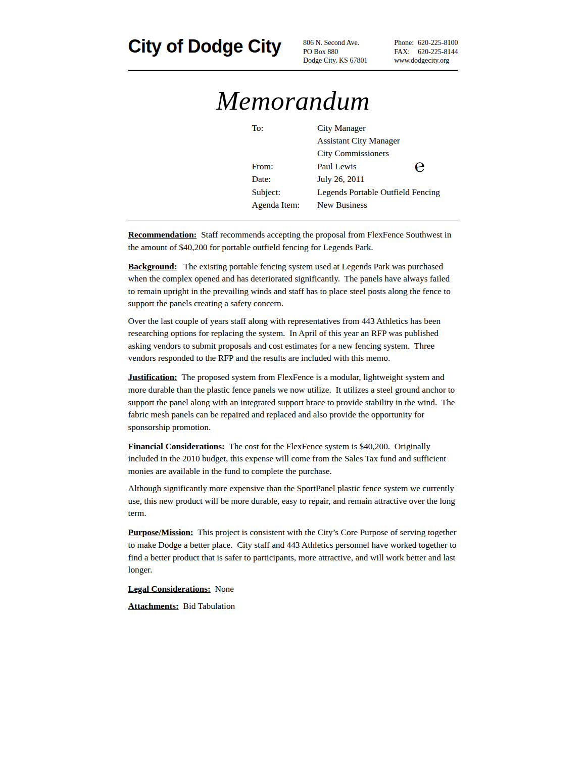City of Dodge City
806 N. Second Ave.
PO Box 880
Dodge City, KS 67801
Phone: 620-225-8100 FAX: 620-225-8144
www.dodgecity.org
Memorandum
| To: | City Manager |
| | Assistant City Manager |
| | City Commissioners |
| From: | Paul Lewis |
| Date: | July 26, 2011 |
| Subject: | Legends Portable Outfield Fencing |
| Agenda Item: | New Business |
℮
Recommendation: Staff recommends accepting the proposal from FlexFence Southwest in the amount of $40,200 for portable outfield fencing for Legends Park.
Background: The existing portable fencing system used at Legends Park was purchased when the complex opened and has deteriorated significantly. The panels have always failed to remain upright in the prevailing winds and staff has to place steel posts along the fence to support the panels creating a safety concern.
Over the last couple of years staff along with representatives from 443 Athletics has been researching options for replacing the system. In April of this year an RFP was published asking vendors to submit proposals and cost estimates for a new fencing system. Three vendors responded to the RFP and the results are included with this memo.
Justification: The proposed system from FlexFence is a modular, lightweight system and more durable than the plastic fence panels we now utilize. It utilizes a steel ground anchor to support the panel along with an integrated support brace to provide stability in the wind. The fabric mesh panels can be repaired and replaced and also provide the opportunity for sponsorship promotion.
Financial Considerations: The cost for the FlexFence system is $40,200. Originally included in the 2010 budget, this expense will come from the Sales Tax fund and sufficient monies are available in the fund to complete the purchase.
Although significantly more expensive than the SportPanel plastic fence system we currently use, this new product will be more durable, easy to repair, and remain attractive over the long term.
Purpose/Mission: This project is consistent with the City’s Core Purpose of serving together to make Dodge a better place. City staff and 443 Athletics personnel have worked together to find a better product that is safer to participants, more attractive, and will work better and last longer.
Legal Considerations: None
Attachments: Bid Tabulation